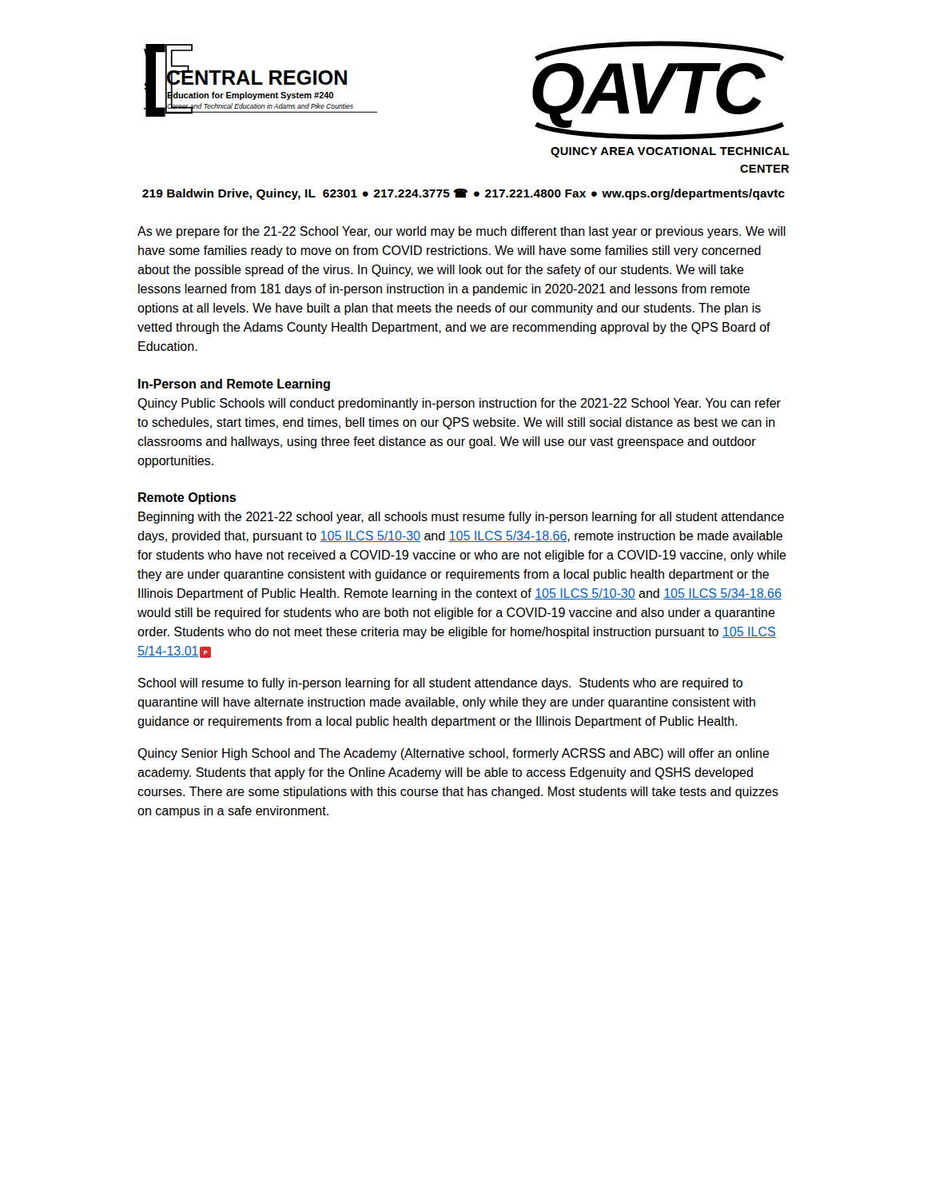W S T CENTRAL REGION Education for Employment System #240 Career and Technical Education in Adams and Pike Counties
QAVTC
QUINCY AREA VOCATIONAL TECHNICAL CENTER
219 Baldwin Drive, Quincy, IL 62301●217.224.3775 ☎●217.221.4800 Fax●ww.qps.org/departments/qavtc
As we prepare for the 21-22 School Year, our world may be much different than last year or previous years. We will have some families ready to move on from COVID restrictions. We will have some families still very concerned about the possible spread of the virus. In Quincy, we will look out for the safety of our students. We will take lessons learned from 181 days of in-person instruction in a pandemic in 2020-2021 and lessons from remote options at all levels. We have built a plan that meets the needs of our community and our students. The plan is vetted through the Adams County Health Department, and we are recommending approval by the QPS Board of Education.
In-Person and Remote Learning
Quincy Public Schools will conduct predominantly in-person instruction for the 2021-22 School Year. You can refer to schedules, start times, end times, bell times on our QPS website. We will still social distance as best we can in classrooms and hallways, using three feet distance as our goal. We will use our vast greenspace and outdoor opportunities.
Remote Options
Beginning with the 2021-22 school year, all schools must resume fully in-person learning for all student attendance days, provided that, pursuant to 105 ILCS 5/10-30 and 105 ILCS 5/34-18.66, remote instruction be made available for students who have not received a COVID-19 vaccine or who are not eligible for a COVID-19 vaccine, only while they are under quarantine consistent with guidance or requirements from a local public health department or the Illinois Department of Public Health. Remote learning in the context of 105 ILCS 5/10-30 and 105 ILCS 5/34-18.66 would still be required for students who are both not eligible for a COVID-19 vaccine and also under a quarantine order. Students who do not meet these criteria may be eligible for home/hospital instruction pursuant to 105 ILCS 5/14-13.01 P
School will resume to fully in-person learning for all student attendance days. Students who are required to quarantine will have alternate instruction made available, only while they are under quarantine consistent with guidance or requirements from a local public health department or the Illinois Department of Public Health.
Quincy Senior High School and The Academy (Alternative school, formerly ACRSS and ABC) will offer an online academy. Students that apply for the Online Academy will be able to access Edgenuity and QSHS developed courses. There are some stipulations with this course that has changed. Most students will take tests and quizzes on campus in a safe environment.